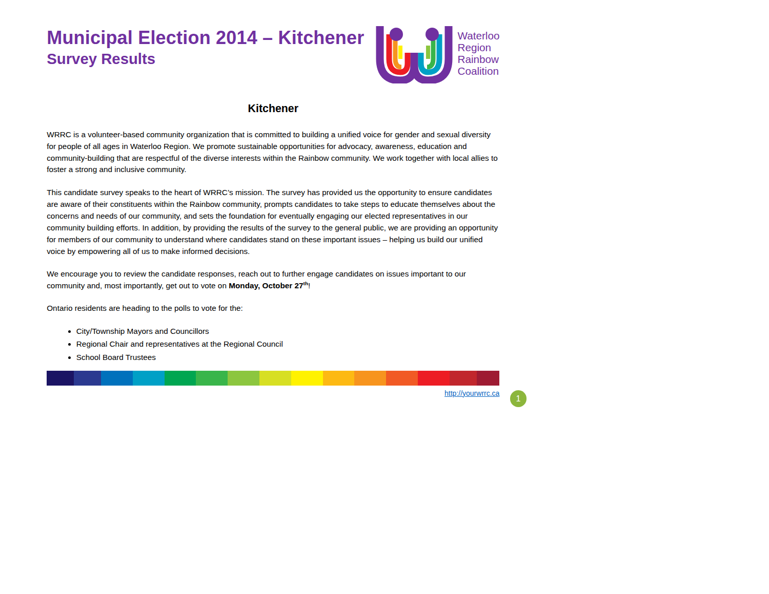Municipal Election 2014 – Kitchener
Survey Results
Waterloo
Region
Rainbow
Coalition
Kitchener
WRRC is a volunteer-based community organization that is committed to building a unified voice for gender and sexual diversity for people of all ages in Waterloo Region. We promote sustainable opportunities for advocacy, awareness, education and community-building that are respectful of the diverse interests within the Rainbow community. We work together with local allies to foster a strong and inclusive community.
This candidate survey speaks to the heart of WRRC’s mission. The survey has provided us the opportunity to ensure candidates are aware of their constituents within the Rainbow community, prompts candidates to take steps to educate themselves about the concerns and needs of our community, and sets the foundation for eventually engaging our elected representatives in our community building efforts. In addition, by providing the results of the survey to the general public, we are providing an opportunity for members of our community to understand where candidates stand on these important issues – helping us build our unified voice by empowering all of us to make informed decisions.
We encourage you to review the candidate responses, reach out to further engage candidates on issues important to our community and, most importantly, get out to vote on Monday, October 27th!
Ontario residents are heading to the polls to vote for the:
City/Township Mayors and Councillors
Regional Chair and representatives at the Regional Council
School Board Trustees
http://yourwrrc.ca
1